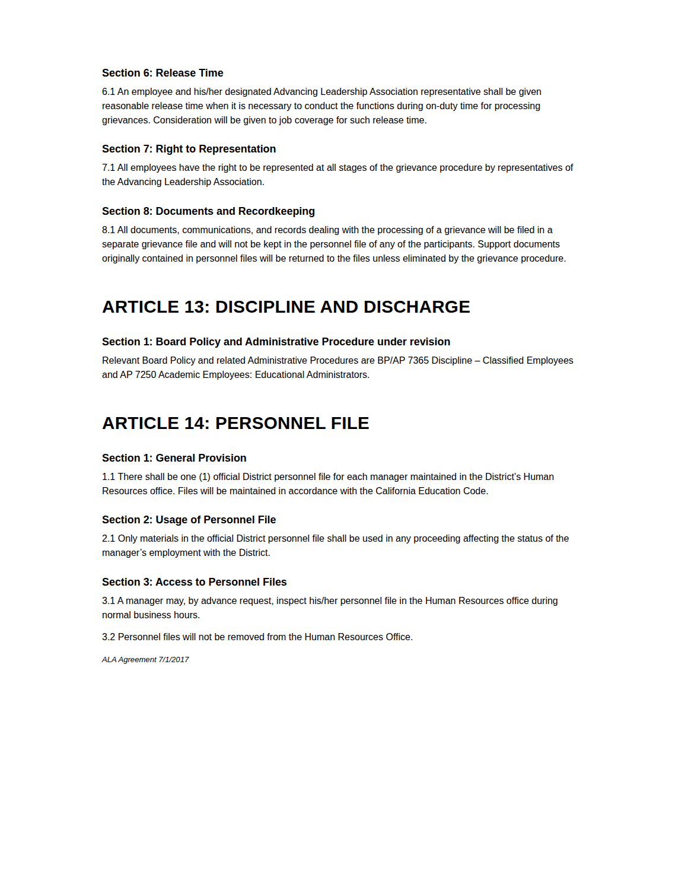Section 6: Release Time
6.1 An employee and his/her designated Advancing Leadership Association representative shall be given reasonable release time when it is necessary to conduct the functions during on-duty time for processing grievances. Consideration will be given to job coverage for such release time.
Section 7: Right to Representation
7.1 All employees have the right to be represented at all stages of the grievance procedure by representatives of the Advancing Leadership Association.
Section 8: Documents and Recordkeeping
8.1 All documents, communications, and records dealing with the processing of a grievance will be filed in a separate grievance file and will not be kept in the personnel file of any of the participants. Support documents originally contained in personnel files will be returned to the files unless eliminated by the grievance procedure.
ARTICLE 13: DISCIPLINE AND DISCHARGE
Section 1: Board Policy and Administrative Procedure under revision
Relevant Board Policy and related Administrative Procedures are BP/AP 7365 Discipline – Classified Employees and AP 7250 Academic Employees: Educational Administrators.
ARTICLE 14: PERSONNEL FILE
Section 1: General Provision
1.1 There shall be one (1) official District personnel file for each manager maintained in the District’s Human Resources office. Files will be maintained in accordance with the California Education Code.
Section 2: Usage of Personnel File
2.1 Only materials in the official District personnel file shall be used in any proceeding affecting the status of the manager’s employment with the District.
Section 3: Access to Personnel Files
3.1 A manager may, by advance request, inspect his/her personnel file in the Human Resources office during normal business hours.
3.2 Personnel files will not be removed from the Human Resources Office.
ALA Agreement 7/1/2017